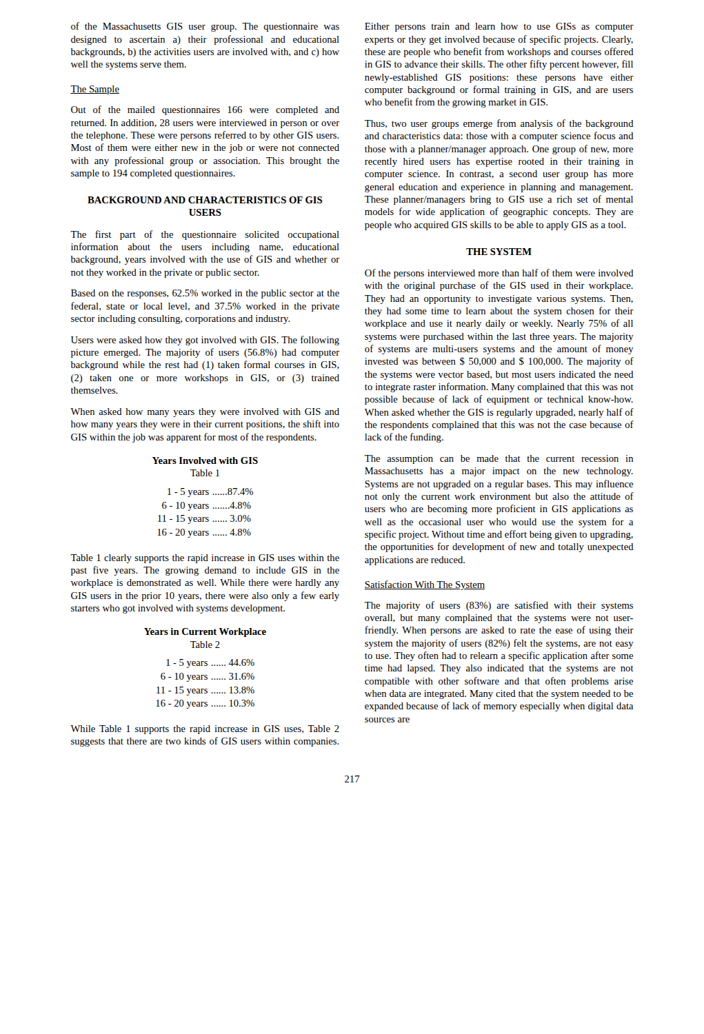of the Massachusetts GIS user group. The questionnaire was designed to ascertain a) their professional and educational backgrounds, b) the activities users are involved with, and c) how well the systems serve them.
The Sample
Out of the mailed questionnaires 166 were completed and returned. In addition, 28 users were interviewed in person or over the telephone. These were persons referred to by other GIS users. Most of them were either new in the job or were not connected with any professional group or association. This brought the sample to 194 completed questionnaires.
Background and Characteristics of GIS Users
The first part of the questionnaire solicited occupational information about the users including name, educational background, years involved with the use of GIS and whether or not they worked in the private or public sector.
Based on the responses, 62.5% worked in the public sector at the federal, state or local level, and 37.5% worked in the private sector including consulting, corporations and industry.
Users were asked how they got involved with GIS. The following picture emerged. The majority of users (56.8%) had computer background while the rest had (1) taken formal courses in GIS, (2) taken one or more workshops in GIS, or (3) trained themselves.
When asked how many years they were involved with GIS and how many years they were in their current positions, the shift into GIS within the job was apparent for most of the respondents.
Years Involved with GISTable 1
| 1 - 5 years | ......87.4% |
| 6 - 10 years | .......4.8% |
| 11 - 15 years | ...... 3.0% |
| 16 - 20 years | ...... 4.8% |
Table 1 clearly supports the rapid increase in GIS uses within the past five years. The growing demand to include GIS in the workplace is demonstrated as well. While there were hardly any GIS users in the prior 10 years, there were also only a few early starters who got involved with systems development.
Years in Current WorkplaceTable 2
| 1 - 5 years | ...... 44.6% |
| 6 - 10 years | ...... 31.6% |
| 11 - 15 years | ...... 13.8% |
| 16 - 20 years | ...... 10.3% |
While Table 1 supports the rapid increase in GIS uses, Table 2 suggests that there are two kinds of GIS users within companies. Either persons train and learn how to use GISs as computer experts or they get involved because of specific projects. Clearly, these are people who benefit from workshops and courses offered in GIS to advance their skills. The other fifty percent however, fill newly-established GIS positions: these persons have either computer background or formal training in GIS, and are users who benefit from the growing market in GIS.
Thus, two user groups emerge from analysis of the background and characteristics data: those with a computer science focus and those with a planner/manager approach. One group of new, more recently hired users has expertise rooted in their training in computer science. In contrast, a second user group has more general education and experience in planning and management. These planner/managers bring to GIS use a rich set of mental models for wide application of geographic concepts. They are people who acquired GIS skills to be able to apply GIS as a tool.
The System
Of the persons interviewed more than half of them were involved with the original purchase of the GIS used in their workplace. They had an opportunity to investigate various systems. Then, they had some time to learn about the system chosen for their workplace and use it nearly daily or weekly. Nearly 75% of all systems were purchased within the last three years. The majority of systems are multi-users systems and the amount of money invested was between $ 50,000 and $ 100,000. The majority of the systems were vector based, but most users indicated the need to integrate raster information. Many complained that this was not possible because of lack of equipment or technical know-how. When asked whether the GIS is regularly upgraded, nearly half of the respondents complained that this was not the case because of lack of the funding.
The assumption can be made that the current recession in Massachusetts has a major impact on the new technology. Systems are not upgraded on a regular bases. This may influence not only the current work environment but also the attitude of users who are becoming more proficient in GIS applications as well as the occasional user who would use the system for a specific project. Without time and effort being given to upgrading, the opportunities for development of new and totally unexpected applications are reduced.
Satisfaction With The System
The majority of users (83%) are satisfied with their systems overall, but many complained that the systems were not user-friendly. When persons are asked to rate the ease of using their system the majority of users (82%) felt the systems, are not easy to use. They often had to relearn a specific application after some time had lapsed. They also indicated that the systems are not compatible with other software and that often problems arise when data are integrated. Many cited that the system needed to be expanded because of lack of memory especially when digital data sources are
217